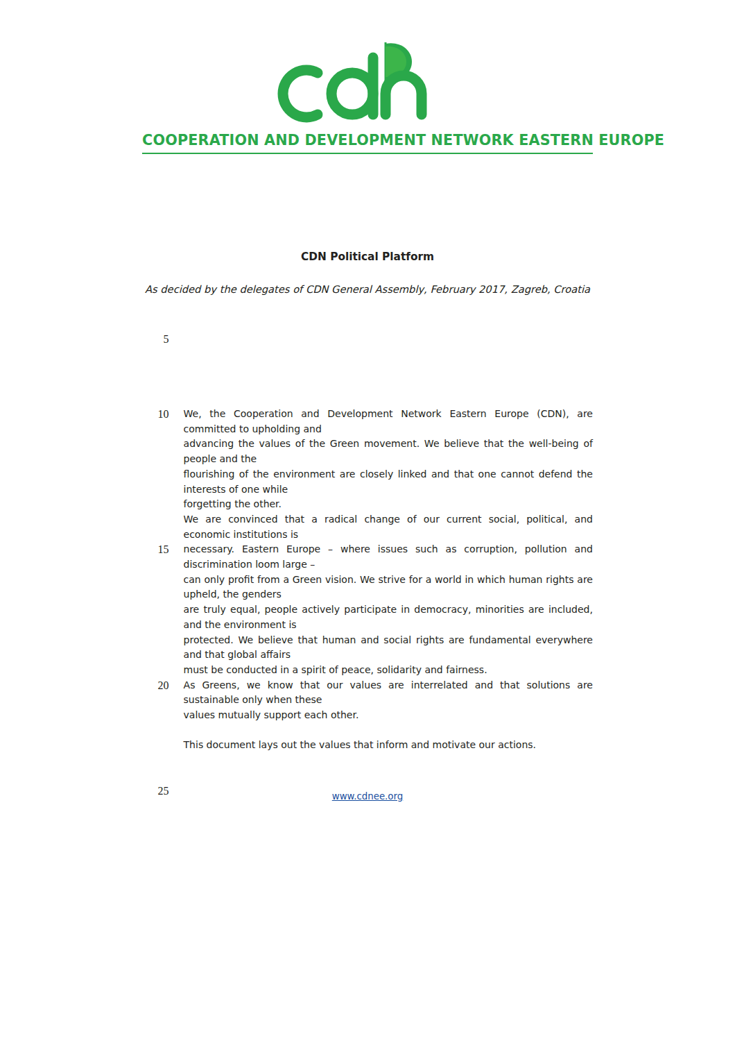COOPERATION AND DEVELOPMENT NETWORK EASTERN EUROPE
CDN Political Platform
As decided by the delegates of CDN General Assembly, February 2017, Zagreb, Croatia
5
10 We, the Cooperation and Development Network Eastern Europe (CDN), are committed to upholding and
advancing the values of the Green movement. We believe that the well-being of people and the
flourishing of the environment are closely linked and that one cannot defend the interests of one while
forgetting the other.
We are convinced that a radical change of our current social, political, and economic institutions is
15necessary. Eastern Europe – where issues such as corruption, pollution and discrimination loom large –
can only profit from a Green vision. We strive for a world in which human rights are upheld, the genders
are truly equal, people actively participate in democracy, minorities are included, and the environment is
protected. We believe that human and social rights are fundamental everywhere and that global affairs
must be conducted in a spirit of peace, solidarity and fairness.
20 As Greens, we know that our values are interrelated and that solutions are sustainable only when these
values mutually support each other.
This document lays out the values that inform and motivate our actions.
25
www.cdnee.org